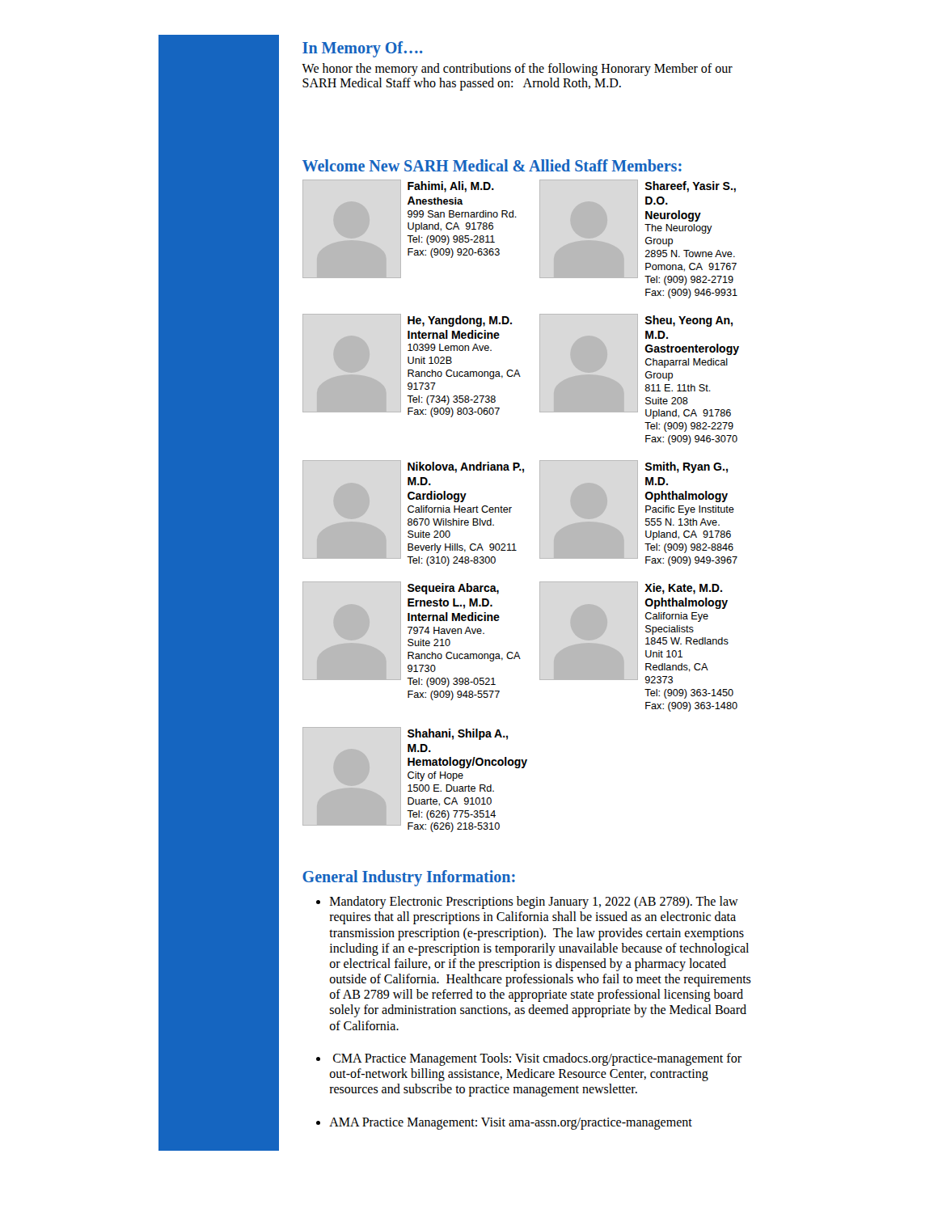In Memory Of….
We honor the memory and contributions of the following Honorary Member of our SARH Medical Staff who has passed on: Arnold Roth, M.D.
Welcome New SARH Medical & Allied Staff Members:
| | Fahimi, Ali, M.D. A nesthesia 999 San Bernardino Rd. Upland, CA 91786 Tel: (909) 985-2811 Fax: (909) 920-6363 | | Shareef, Yasir S., D.O. Neurology The Neurology Group 2895 N. Towne Ave. Pomona, CA 91767 Tel: (909) 982-2719 Fax: (909) 946-9931 |
| | He, Yangdong, M.D. Internal Medicine 10399 Lemon Ave. Unit 102B Rancho Cucamonga, CA 91737 Tel: (734) 358-2738 Fax: (909) 803-0607 | | Sheu, Yeong An, M.D. Gastroenterology Chaparral Medical Group 811 E. 11th St. Suite 208 Upland, CA 91786 Tel: (909) 982-2279 Fax: (909) 946-3070 |
| | Nikolova, Andriana P., M.D. Cardiology California Heart Center 8670 Wilshire Blvd. Suite 200 Beverly Hills, CA 90211 Tel: (310) 248-8300 | | Smith, Ryan G., M.D. Ophthalmology Pacific Eye Institute 555 N. 13th Ave. Upland, CA 91786 Tel: (909) 982-8846 Fax: (909) 949-3967 |
| | Sequeira Abarca, Ernesto L., M.D. Internal Medicine 7974 Haven Ave. Suite 210 Rancho Cucamonga, CA 91730 Tel: (909) 398-0521 Fax: (909) 948-5577 | | Xie, Kate, M.D. Ophthalmology California Eye Specialists 1845 W. Redlands Unit 101 Redlands, CA 92373 Tel: (909) 363-1450 Fax: (909) 363-1480 |
| | Shahani, Shilpa A., M.D. Hematology/Oncology City of Hope 1500 E. Duarte Rd. Duarte, CA 91010 Tel: (626) 775-3514 Fax: (626) 218-5310 | | |
General Industry Information:
Mandatory Electronic Prescriptions begin January 1, 2022 (AB 2789). The law requires that all prescriptions in California shall be issued as an electronic data transmission prescription (e-prescription). The law provides certain exemptions including if an e-prescription is temporarily unavailable because of technological or electrical failure, or if the prescription is dispensed by a pharmacy located outside of California. Healthcare professionals who fail to meet the requirements of AB 2789 will be referred to the appropriate state professional licensing board solely for administration sanctions, as deemed appropriate by the Medical Board of California.
CMA Practice Management Tools: Visit cmadocs.org/practice-management for out-of-network billing assistance, Medicare Resource Center, contracting resources and subscribe to practice management newsletter.
AMA Practice Management: Visit ama-assn.org/practice-management